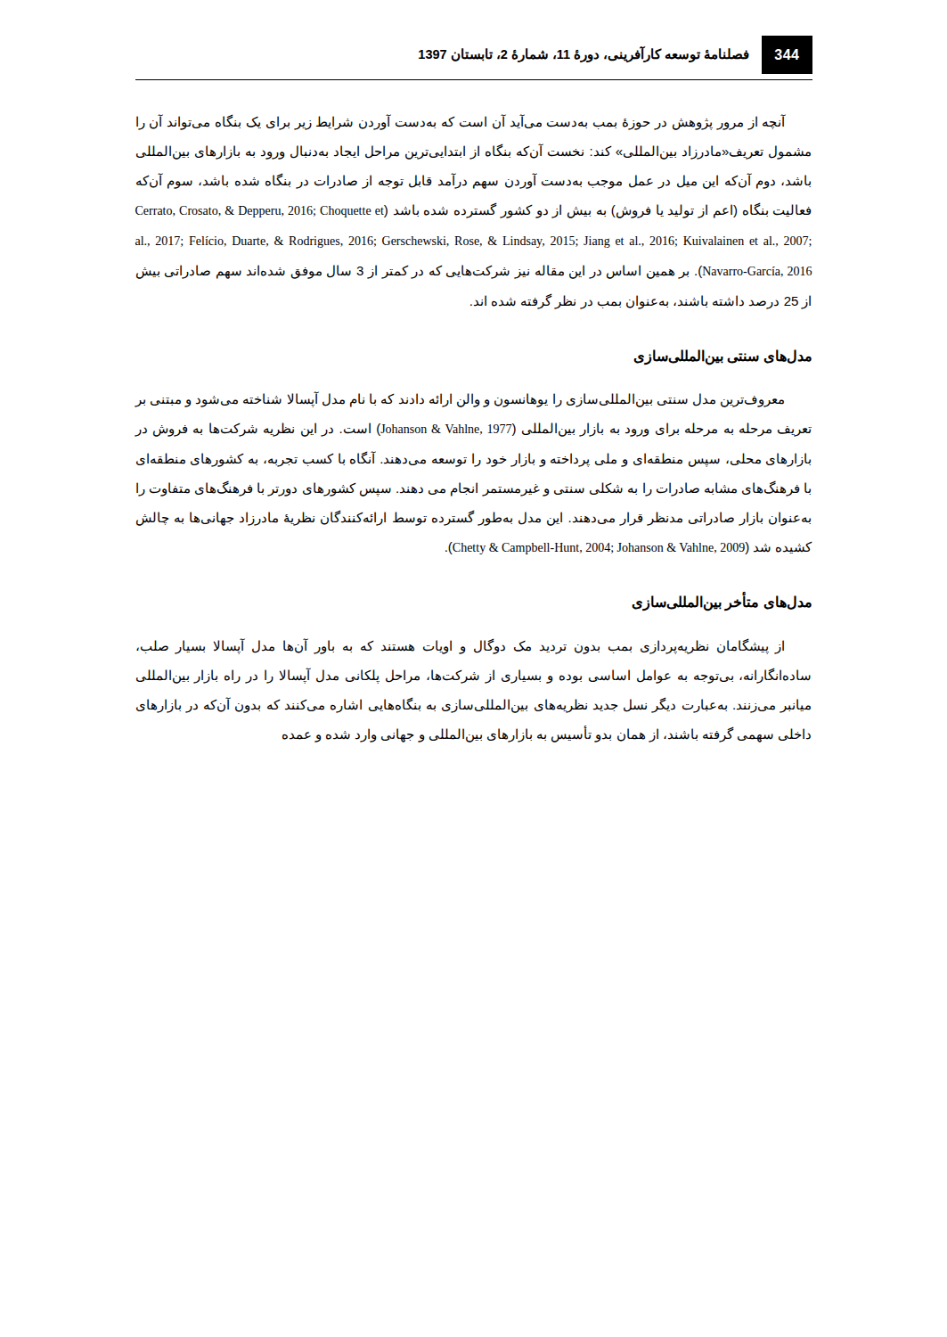344 فصلنامهٔ توسعه کارآفرینی، دورهٔ 11، شمارهٔ 2، تابستان 1397
آنچه از مرور پژوهش در حوزهٔ بمب به‌دست می‌آید آن است که به‌دست آوردن شرایط زیر برای یک بنگاه می‌تواند آن را مشمول تعریف«مادرزاد بین‌المللی» کند: نخست آن‌که بنگاه از ابتدایی‌ترین مراحل ایجاد به‌دنبال ورود به بازارهای بین‌المللی باشد، دوم آن‌که این میل در عمل موجب به‌دست آوردن سهم درآمد قابل توجه از صادرات در بنگاه شده باشد، سوم آن‌که فعالیت بنگاه (اعم از تولید یا فروش) به بیش از دو کشور گسترده شده باشد (Cerrato, Crosato, & Depperu, 2016; Choquette et al., 2017; Felício, Duarte, & Rodrigues, 2016; Gerschewski, Rose, & Lindsay, 2015; Jiang et al., 2016; Kuivalainen et al., 2007; Navarro-García, 2016). بر همین اساس در این مقاله نیز شرکت‌هایی که در کمتر از 3 سال موفق شده‌اند سهم صادراتی بیش از 25 درصد داشته باشند، به‌عنوان بمب در نظر گرفته شده اند.
مدل‌های سنتی بین‌المللی‌سازی
معروف‌ترین مدل سنتی بین‌المللی‌سازی را یوهانسون و والن ارائه دادند که با نام مدل آپسالا شناخته می‌شود و مبتنی بر تعریف مرحله به مرحله برای ورود به بازار بین‌المللی (Johanson & Vahlne, 1977) است. در این نظریه شرکت‌ها به فروش در بازارهای محلی، سپس منطقه‌ای و ملی پرداخته و بازار خود را توسعه می‌دهند. آنگاه با کسب تجربه، به کشورهای منطقه‌ای با فرهنگ‌های مشابه صادرات را به شکلی سنتی و غیرمستمر انجام می دهند. سپس کشورهای دورتر با فرهنگ‌های متفاوت را به‌عنوان بازار صادراتی مدنظر قرار می‌دهند. این مدل به‌طور گسترده توسط ارائه‌کنندگان نظریهٔ مادرزاد جهانی‌ها به چالش کشیده شد (Chetty & Campbell-Hunt, 2004; Johanson & Vahlne, 2009).
مدل‌های متأخر بین‌المللی‌سازی
از پیشگامان نظریه‌پردازی بمب بدون تردید مک دوگال و اویات هستند که به باور آن‌ها مدل آپسالا بسیار صلب، ساده‌انگارانه، بی‌توجه به عوامل اساسی بوده و بسیاری از شرکت‌ها، مراحل پلکانی مدل آپسالا را در راه بازار بین‌المللی میانبر می‌زنند. به‌عبارت دیگر نسل جدید نظریه‌های بین‌المللی‌سازی به بنگاه‌هایی اشاره می‌کنند که بدون آن‌که در بازارهای داخلی سهمی گرفته باشند، از همان بدو تأسیس به بازارهای بین‌المللی و جهانی وارد شده و عمده